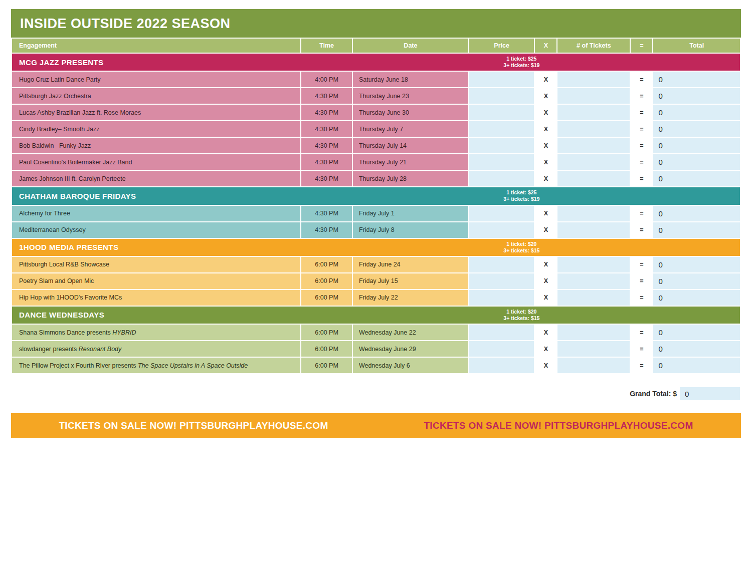Inside Outside 2022 Season
| Engagement | Time | Date | Price | X | # of Tickets | = | Total |
| --- | --- | --- | --- | --- | --- | --- | --- |
| MCG Jazz Presents 1 ticket: $25 3+ tickets: $19 |
| Hugo Cruz Latin Dance Party | 4:00 PM | Saturday June 18 | | X | | = | 0 |
| Pittsburgh Jazz Orchestra | 4:30 PM | Thursday June 23 | | X | | = | 0 |
| Lucas Ashby Brazilian Jazz ft. Rose Moraes | 4:30 PM | Thursday June 30 | | X | | = | 0 |
| Cindy Bradley– Smooth Jazz | 4:30 PM | Thursday July 7 | | X | | = | 0 |
| Bob Baldwin– Funky Jazz | 4:30 PM | Thursday July 14 | | X | | = | 0 |
| Paul Cosentino's Boilermaker Jazz Band | 4:30 PM | Thursday July 21 | | X | | = | 0 |
| James Johnson III ft. Carolyn Perteete | 4:30 PM | Thursday July 28 | | X | | = | 0 |
| Chatham Baroque Fridays 1 ticket: $25 3+ tickets: $19 |
| Alchemy for Three | 4:30 PM | Friday July 1 | | X | | = | 0 |
| Mediterranean Odyssey | 4:30 PM | Friday July 8 | | X | | = | 0 |
| 1Hood Media Presents 1 ticket: $20 3+ tickets: $15 |
| Pittsburgh Local R&B Showcase | 6:00 PM | Friday June 24 | | X | | = | 0 |
| Poetry Slam and Open Mic | 6:00 PM | Friday July 15 | | X | | = | 0 |
| Hip Hop with 1HOOD's Favorite MCs | 6:00 PM | Friday July 22 | | X | | = | 0 |
| Dance Wednesdays 1 ticket: $20 3+ tickets: $15 |
| Shana Simmons Dance presents HYBRID | 6:00 PM | Wednesday June 22 | | X | | = | 0 |
| slowdanger presents Resonant Body | 6:00 PM | Wednesday June 29 | | X | | = | 0 |
| The Pillow Project x Fourth River presents The Space Upstairs in A Space Outside | 6:00 PM | Wednesday July 6 | | X | | = | 0 |
Grand Total: $ 0
Tickets on Sale Now! pittsburghplayhouse.com Tickets on Sale Now! pittsburghplayhouse.com